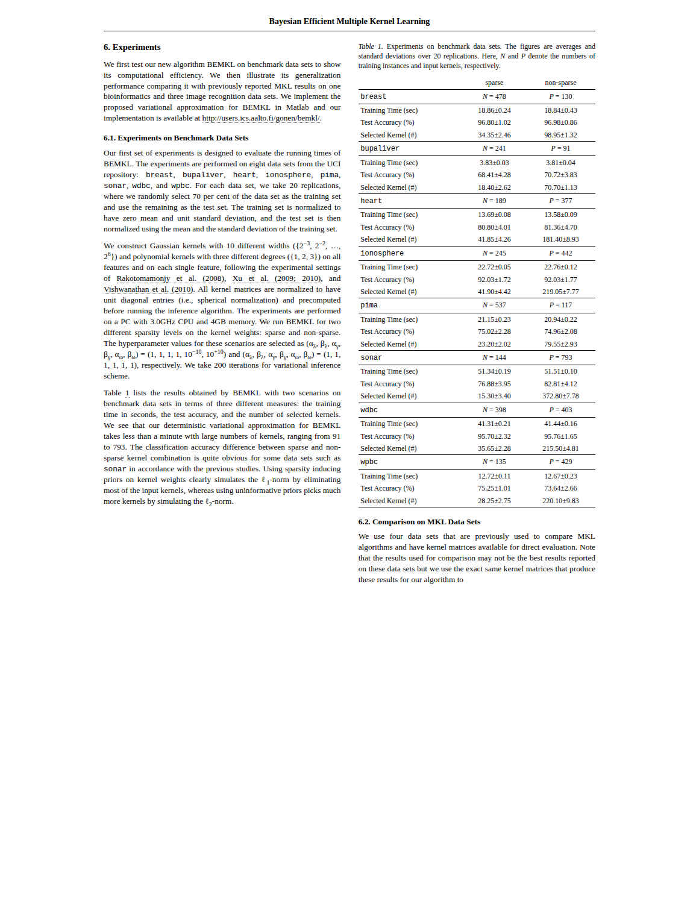Bayesian Efficient Multiple Kernel Learning
6. Experiments
We first test our new algorithm BEMKL on benchmark data sets to show its computational efficiency. We then illustrate its generalization performance comparing it with previously reported MKL results on one bioinformatics and three image recognition data sets. We implement the proposed variational approximation for BEMKL in Matlab and our implementation is available at http://users.ics.aalto.fi/gonen/bemkl/.
6.1. Experiments on Benchmark Data Sets
Our first set of experiments is designed to evaluate the running times of BEMKL. The experiments are performed on eight data sets from the UCI repository: breast, bupaliver, heart, ionosphere, pima, sonar, wdbc, and wpbc. For each data set, we take 20 replications, where we randomly select 70 per cent of the data set as the training set and use the remaining as the test set. The training set is normalized to have zero mean and unit standard deviation, and the test set is then normalized using the mean and the standard deviation of the training set.
We construct Gaussian kernels with 10 different widths ({2−3, 2−2, …, 26}) and polynomial kernels with three different degrees ({1, 2, 3}) on all features and on each single feature, following the experimental settings of Rakotomamonjy et al. (2008), Xu et al. (2009; 2010), and Vishwanathan et al. (2010). All kernel matrices are normalized to have unit diagonal entries (i.e., spherical normalization) and precomputed before running the inference algorithm. The experiments are performed on a PC with 3.0GHz CPU and 4GB memory. We run BEMKL for two different sparsity levels on the kernel weights: sparse and non-sparse. The hyperparameter values for these scenarios are selected as (αλ, βλ, αγ, βγ, αω, βω) = (1, 1, 1, 1, 10−10, 10+10) and (αλ, βλ, αγ, βγ, αω, βω) = (1, 1, 1, 1, 1, 1), respectively. We take 200 iterations for variational inference scheme.
Table 1 lists the results obtained by BEMKL with two scenarios on benchmark data sets in terms of three different measures: the training time in seconds, the test accuracy, and the number of selected kernels. We see that our deterministic variational approximation for BEMKL takes less than a minute with large numbers of kernels, ranging from 91 to 793. The classification accuracy difference between sparse and non-sparse kernel combination is quite obvious for some data sets such as sonar in accordance with the previous studies. Using sparsity inducing priors on kernel weights clearly simulates the ℓ1-norm by eliminating most of the input kernels, whereas using uninformative priors picks much more kernels by simulating the ℓ2-norm.
Table 1. Experiments on benchmark data sets. The figures are averages and standard deviations over 20 replications. Here, N and P denote the numbers of training instances and input kernels, respectively.
| | sparse | non-sparse |
| --- | --- | --- |
| breast | N = 478 | P = 130 |
| Training Time (sec) | 18.86±0.24 | 18.84±0.43 |
| Test Accuracy (%) | 96.80±1.02 | 96.98±0.86 |
| Selected Kernel (#) | 34.35±2.46 | 98.95±1.32 |
| bupaliver | N = 241 | P = 91 |
| Training Time (sec) | 3.83±0.03 | 3.81±0.04 |
| Test Accuracy (%) | 68.41±4.28 | 70.72±3.83 |
| Selected Kernel (#) | 18.40±2.62 | 70.70±1.13 |
| heart | N = 189 | P = 377 |
| Training Time (sec) | 13.69±0.08 | 13.58±0.09 |
| Test Accuracy (%) | 80.80±4.01 | 81.36±4.70 |
| Selected Kernel (#) | 41.85±4.26 | 181.40±8.93 |
| ionosphere | N = 245 | P = 442 |
| Training Time (sec) | 22.72±0.05 | 22.76±0.12 |
| Test Accuracy (%) | 92.03±1.72 | 92.03±1.77 |
| Selected Kernel (#) | 41.90±4.42 | 219.05±7.77 |
| pima | N = 537 | P = 117 |
| Training Time (sec) | 21.15±0.23 | 20.94±0.22 |
| Test Accuracy (%) | 75.02±2.28 | 74.96±2.08 |
| Selected Kernel (#) | 23.20±2.02 | 79.55±2.93 |
| sonar | N = 144 | P = 793 |
| Training Time (sec) | 51.34±0.19 | 51.51±0.10 |
| Test Accuracy (%) | 76.88±3.95 | 82.81±4.12 |
| Selected Kernel (#) | 15.30±3.40 | 372.80±7.78 |
| wdbc | N = 398 | P = 403 |
| Training Time (sec) | 41.31±0.21 | 41.44±0.16 |
| Test Accuracy (%) | 95.70±2.32 | 95.76±1.65 |
| Selected Kernel (#) | 35.65±2.28 | 215.50±4.81 |
| wpbc | N = 135 | P = 429 |
| Training Time (sec) | 12.72±0.11 | 12.67±0.23 |
| Test Accuracy (%) | 75.25±1.01 | 73.64±2.66 |
| Selected Kernel (#) | 28.25±2.75 | 220.10±9.83 |
6.2. Comparison on MKL Data Sets
We use four data sets that are previously used to compare MKL algorithms and have kernel matrices available for direct evaluation. Note that the results used for comparison may not be the best results reported on these data sets but we use the exact same kernel matrices that produce these results for our algorithm to